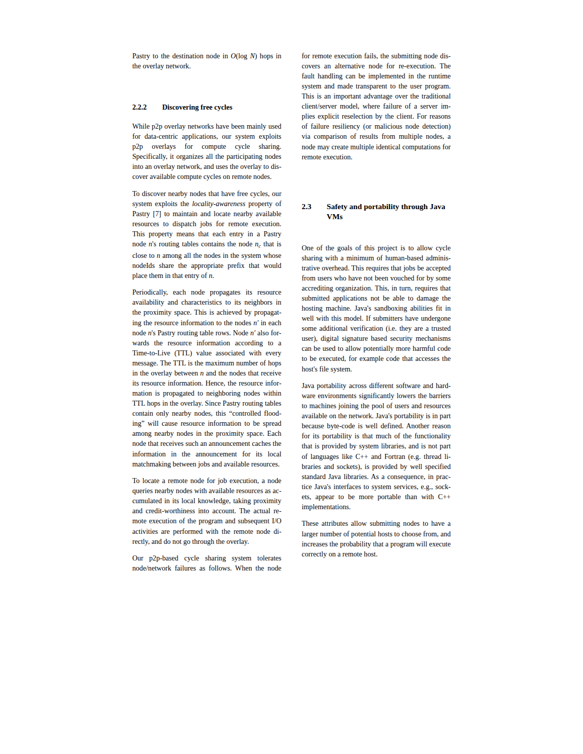Pastry to the destination node in O(log N) hops in the overlay network.
2.2.2 Discovering free cycles
While p2p overlay networks have been mainly used for data-centric applications, our system exploits p2p overlays for compute cycle sharing. Specifically, it organizes all the participating nodes into an overlay network, and uses the overlay to discover available compute cycles on remote nodes.
To discover nearby nodes that have free cycles, our system exploits the locality-awareness property of Pastry [7] to maintain and locate nearby available resources to dispatch jobs for remote execution. This property means that each entry in a Pastry node n's routing tables contains the node nc that is close to n among all the nodes in the system whose nodeIds share the appropriate prefix that would place them in that entry of n.
Periodically, each node propagates its resource availability and characteristics to its neighbors in the proximity space. This is achieved by propagating the resource information to the nodes n′ in each node n's Pastry routing table rows. Node n′ also forwards the resource information according to a Time-to-Live (TTL) value associated with every message. The TTL is the maximum number of hops in the overlay between n and the nodes that receive its resource information. Hence, the resource information is propagated to neighboring nodes within TTL hops in the overlay. Since Pastry routing tables contain only nearby nodes, this “controlled flooding” will cause resource information to be spread among nearby nodes in the proximity space. Each node that receives such an announcement caches the information in the announcement for its local matchmaking between jobs and available resources.
To locate a remote node for job execution, a node queries nearby nodes with available resources as accumulated in its local knowledge, taking proximity and credit-worthiness into account. The actual remote execution of the program and subsequent I/O activities are performed with the remote node directly, and do not go through the overlay.
Our p2p-based cycle sharing system tolerates node/network failures as follows. When the node for remote execution fails, the submitting node discovers an alternative node for re-execution. The fault handling can be implemented in the runtime system and made transparent to the user program. This is an important advantage over the traditional client/server model, where failure of a server implies explicit reselection by the client. For reasons of failure resiliency (or malicious node detection) via comparison of results from multiple nodes, a node may create multiple identical computations for remote execution.
2.3 Safety and portability through Java
VMs
One of the goals of this project is to allow cycle sharing with a minimum of human-based administrative overhead. This requires that jobs be accepted from users who have not been vouched for by some accrediting organization. This, in turn, requires that submitted applications not be able to damage the hosting machine. Java's sandboxing abilities fit in well with this model. If submitters have undergone some additional verification (i.e. they are a trusted user), digital signature based security mechanisms can be used to allow potentially more harmful code to be executed, for example code that accesses the host's file system.
Java portability across different software and hardware environments significantly lowers the barriers to machines joining the pool of users and resources available on the network. Java's portability is in part because byte-code is well defined. Another reason for its portability is that much of the functionality that is provided by system libraries, and is not part of languages like C++ and Fortran (e.g. thread libraries and sockets), is provided by well specified standard Java libraries. As a consequence, in practice Java's interfaces to system services, e.g., sockets, appear to be more portable than with C++ implementations.
These attributes allow submitting nodes to have a larger number of potential hosts to choose from, and increases the probability that a program will execute correctly on a remote host.